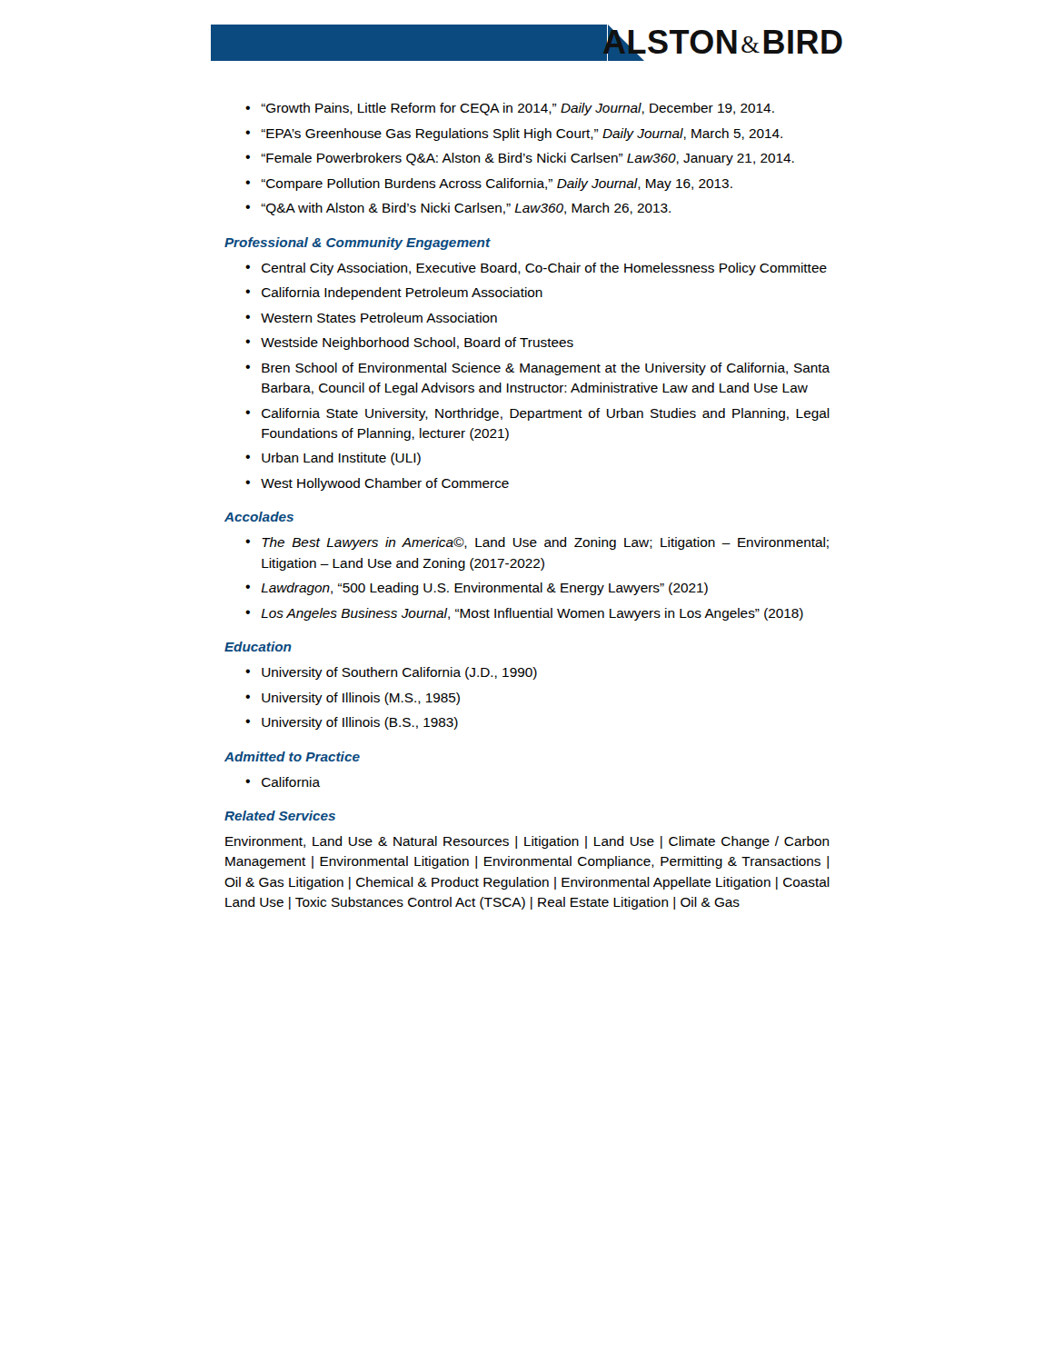ALSTON&BIRD
“Growth Pains, Little Reform for CEQA in 2014,” Daily Journal, December 19, 2014.
“EPA’s Greenhouse Gas Regulations Split High Court,” Daily Journal, March 5, 2014.
“Female Powerbrokers Q&A: Alston & Bird’s Nicki Carlsen” Law360, January 21, 2014.
“Compare Pollution Burdens Across California,” Daily Journal, May 16, 2013.
“Q&A with Alston & Bird’s Nicki Carlsen,” Law360, March 26, 2013.
Professional & Community Engagement
Central City Association, Executive Board, Co-Chair of the Homelessness Policy Committee
California Independent Petroleum Association
Western States Petroleum Association
Westside Neighborhood School, Board of Trustees
Bren School of Environmental Science & Management at the University of California, Santa Barbara, Council of Legal Advisors and Instructor: Administrative Law and Land Use Law
California State University, Northridge, Department of Urban Studies and Planning, Legal Foundations of Planning, lecturer (2021)
Urban Land Institute (ULI)
West Hollywood Chamber of Commerce
Accolades
The Best Lawyers in America©, Land Use and Zoning Law; Litigation – Environmental; Litigation – Land Use and Zoning (2017-2022)
Lawdragon, “500 Leading U.S. Environmental & Energy Lawyers” (2021)
Los Angeles Business Journal, “Most Influential Women Lawyers in Los Angeles” (2018)
Education
University of Southern California (J.D., 1990)
University of Illinois (M.S., 1985)
University of Illinois (B.S., 1983)
Admitted to Practice
California
Related Services
Environment, Land Use & Natural Resources | Litigation | Land Use | Climate Change / Carbon Management | Environmental Litigation | Environmental Compliance, Permitting & Transactions | Oil & Gas Litigation | Chemical & Product Regulation | Environmental Appellate Litigation | Coastal Land Use | Toxic Substances Control Act (TSCA) | Real Estate Litigation | Oil & Gas